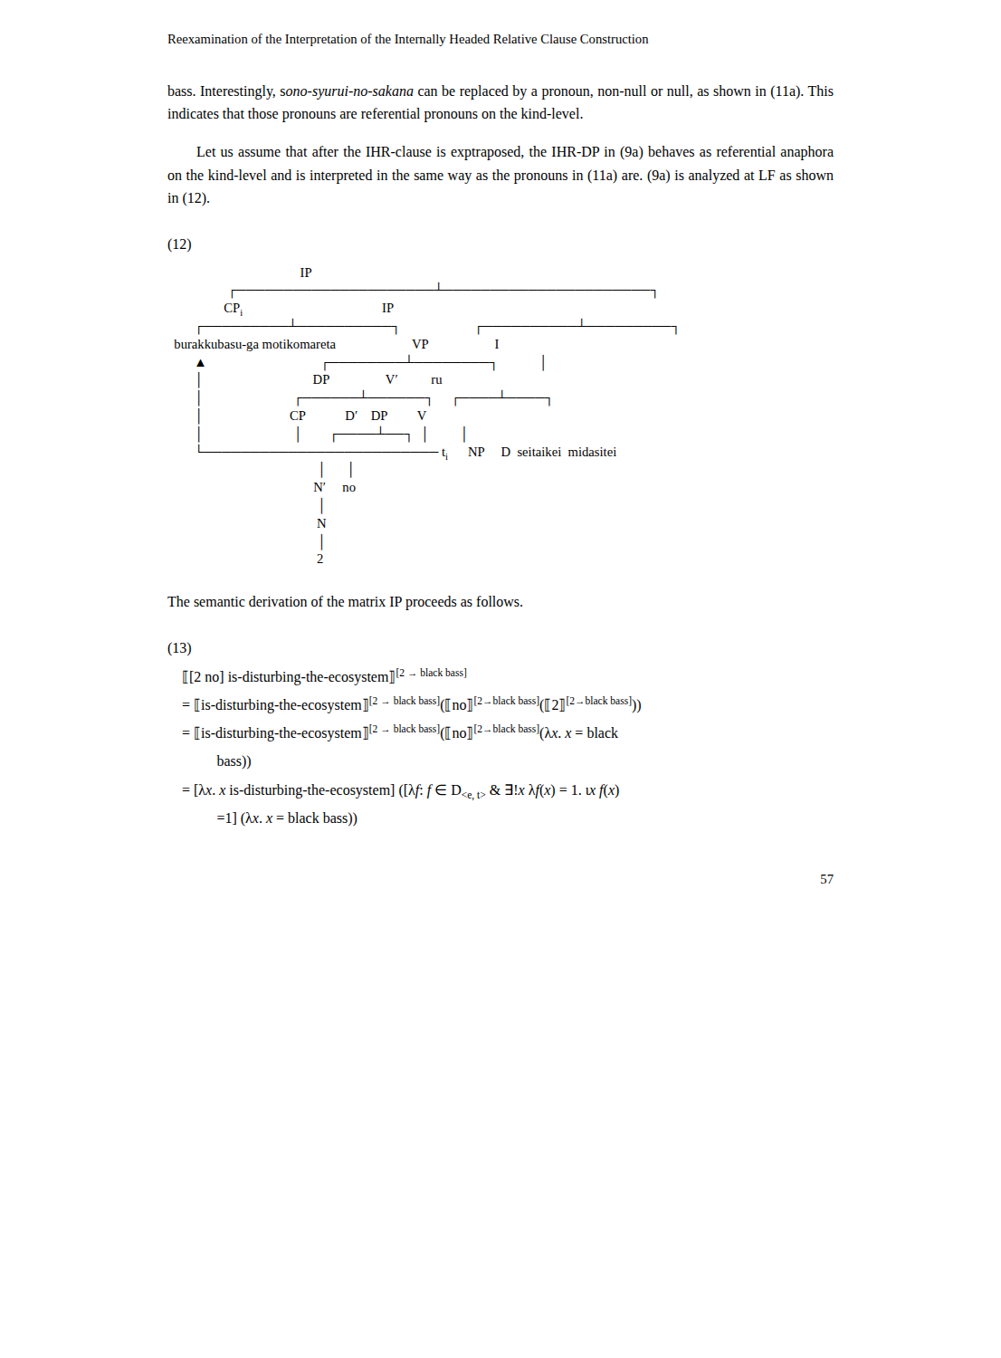Reexamination of the Interpretation of the Internally Headed Relative Clause Construction
bass. Interestingly, sono-syurui-no-sakana can be replaced by a pronoun, non-null or null, as shown in (11a). This indicates that those pronouns are referential pronouns on the kind-level.
Let us assume that after the IHR-clause is exptraposed, the IHR-DP in (9a) behaves as referential anaphora on the kind-level and is interpreted in the same way as the pronouns in (11a) are. (9a) is analyzed at LF as shown in (12).
(12)
                                        IP
                  ┌─────────────────────┴──────────────────────┐
                 CPi                                          IP
        ┌─────────┴──────────┐                      ┌──────────┴─────────┐
  burakkubasu-ga motikomareta                       VP                    I
        ▲                                  ┌────────┴────────┐            │
        │                                 DP                 V′          ru
        │                           ┌──────┴──────┐     ┌────┴────┐
        │                          CP            D′    DP         V
        │                           │        ┌────┴──┐  │         │
        └───────────────────────── ti      NP     D  seitaikei  midasitei
                                             │      │
                                            N′     no
                                             │
                                             N
                                             │
                                             2
The semantic derivation of the matrix IP proceeds as follows.
(13)
⟦[2 no] is-disturbing-the-ecosystem⟧[2 → black bass]
= ⟦is-disturbing-the-ecosystem⟧[2 → black bass](⟦no⟧[2→black bass](⟦2⟧[2→black bass]))
= ⟦is-disturbing-the-ecosystem⟧[2 → black bass](⟦no⟧[2→black bass](λx. x = black
bass))
= [λx. x is-disturbing-the-ecosystem] ([λf: f ∈ D<e, t> & ∃!x λf(x) = 1. ιx f(x)
=1] (λx. x = black bass))
57